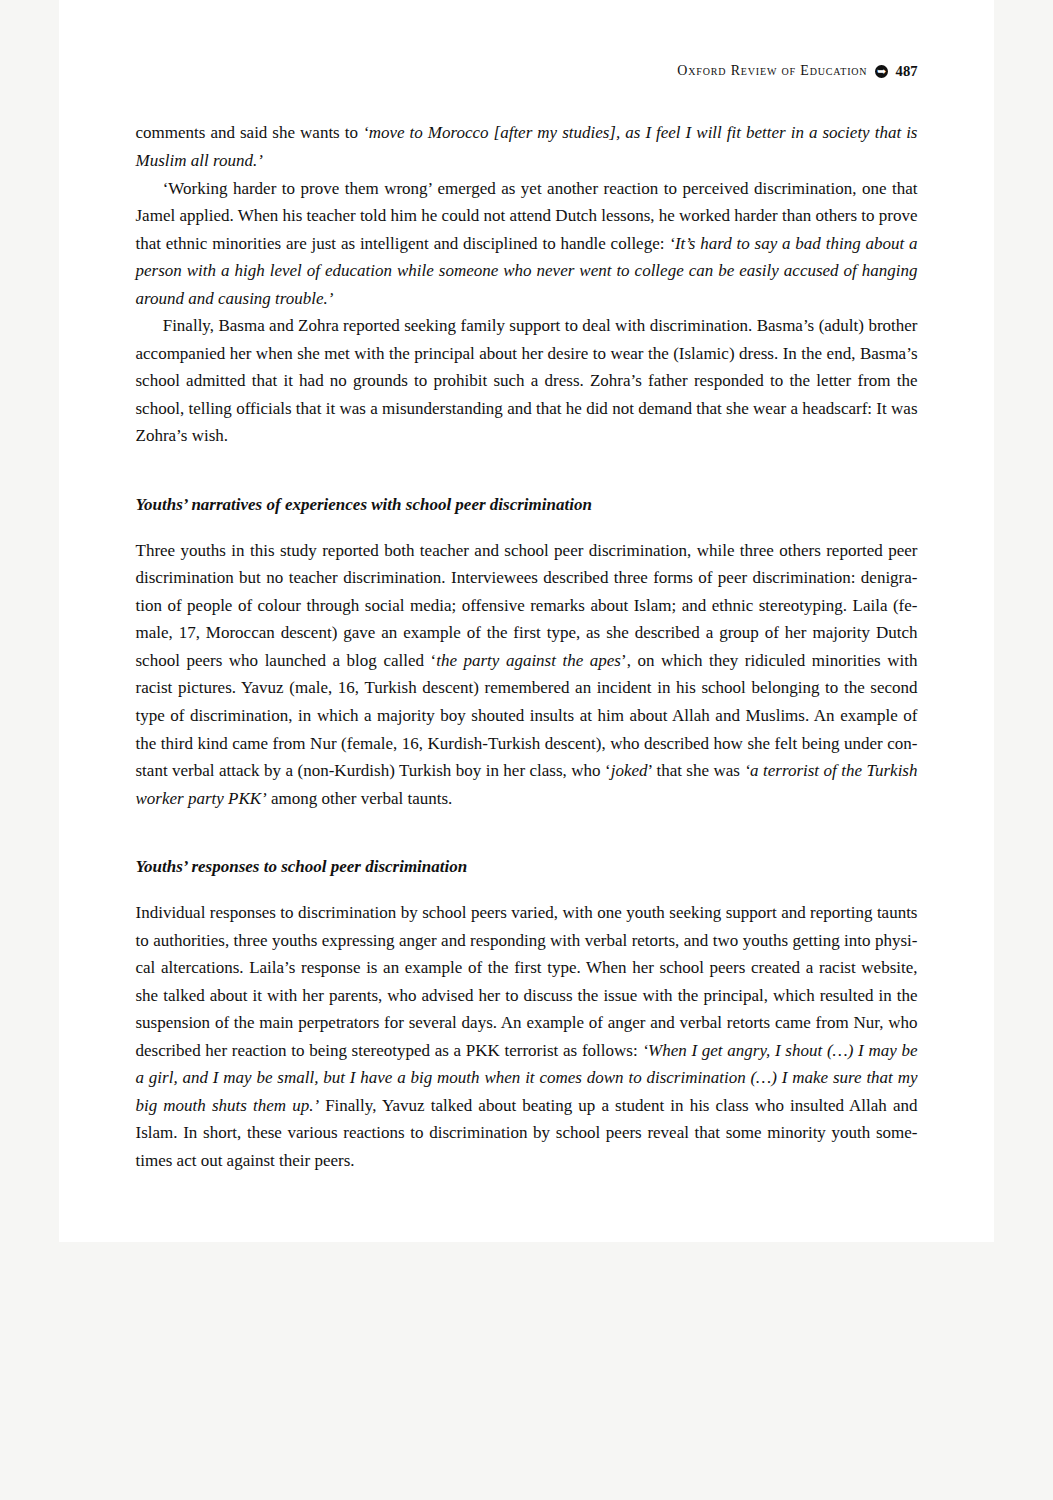Oxford Review of Education ➥ 487
comments and said she wants to ‘move to Morocco [after my studies], as I feel I will fit better in a society that is Muslim all round.’
‘Working harder to prove them wrong’ emerged as yet another reaction to perceived discrimination, one that Jamel applied. When his teacher told him he could not attend Dutch lessons, he worked harder than others to prove that ethnic minorities are just as intelligent and disciplined to handle college: ‘It’s hard to say a bad thing about a person with a high level of education while someone who never went to college can be easily accused of hanging around and causing trouble.’
Finally, Basma and Zohra reported seeking family support to deal with discrimination. Basma’s (adult) brother accompanied her when she met with the principal about her desire to wear the (Islamic) dress. In the end, Basma’s school admitted that it had no grounds to prohibit such a dress. Zohra’s father responded to the letter from the school, telling officials that it was a misunderstanding and that he did not demand that she wear a headscarf: It was Zohra’s wish.
Youths’ narratives of experiences with school peer discrimination
Three youths in this study reported both teacher and school peer discrimination, while three others reported peer discrimination but no teacher discrimination. Interviewees described three forms of peer discrimination: denigration of people of colour through social media; offensive remarks about Islam; and ethnic stereotyping. Laila (female, 17, Moroccan descent) gave an example of the first type, as she described a group of her majority Dutch school peers who launched a blog called ‘the party against the apes’, on which they ridiculed minorities with racist pictures. Yavuz (male, 16, Turkish descent) remembered an incident in his school belonging to the second type of discrimination, in which a majority boy shouted insults at him about Allah and Muslims. An example of the third kind came from Nur (female, 16, Kurdish-Turkish descent), who described how she felt being under constant verbal attack by a (non-Kurdish) Turkish boy in her class, who ‘joked’ that she was ‘a terrorist of the Turkish worker party PKK’ among other verbal taunts.
Youths’ responses to school peer discrimination
Individual responses to discrimination by school peers varied, with one youth seeking support and reporting taunts to authorities, three youths expressing anger and responding with verbal retorts, and two youths getting into physical altercations. Laila’s response is an example of the first type. When her school peers created a racist website, she talked about it with her parents, who advised her to discuss the issue with the principal, which resulted in the suspension of the main perpetrators for several days. An example of anger and verbal retorts came from Nur, who described her reaction to being stereotyped as a PKK terrorist as follows: ‘When I get angry, I shout (…) I may be a girl, and I may be small, but I have a big mouth when it comes down to discrimination (…) I make sure that my big mouth shuts them up.’ Finally, Yavuz talked about beating up a student in his class who insulted Allah and Islam. In short, these various reactions to discrimination by school peers reveal that some minority youth sometimes act out against their peers.